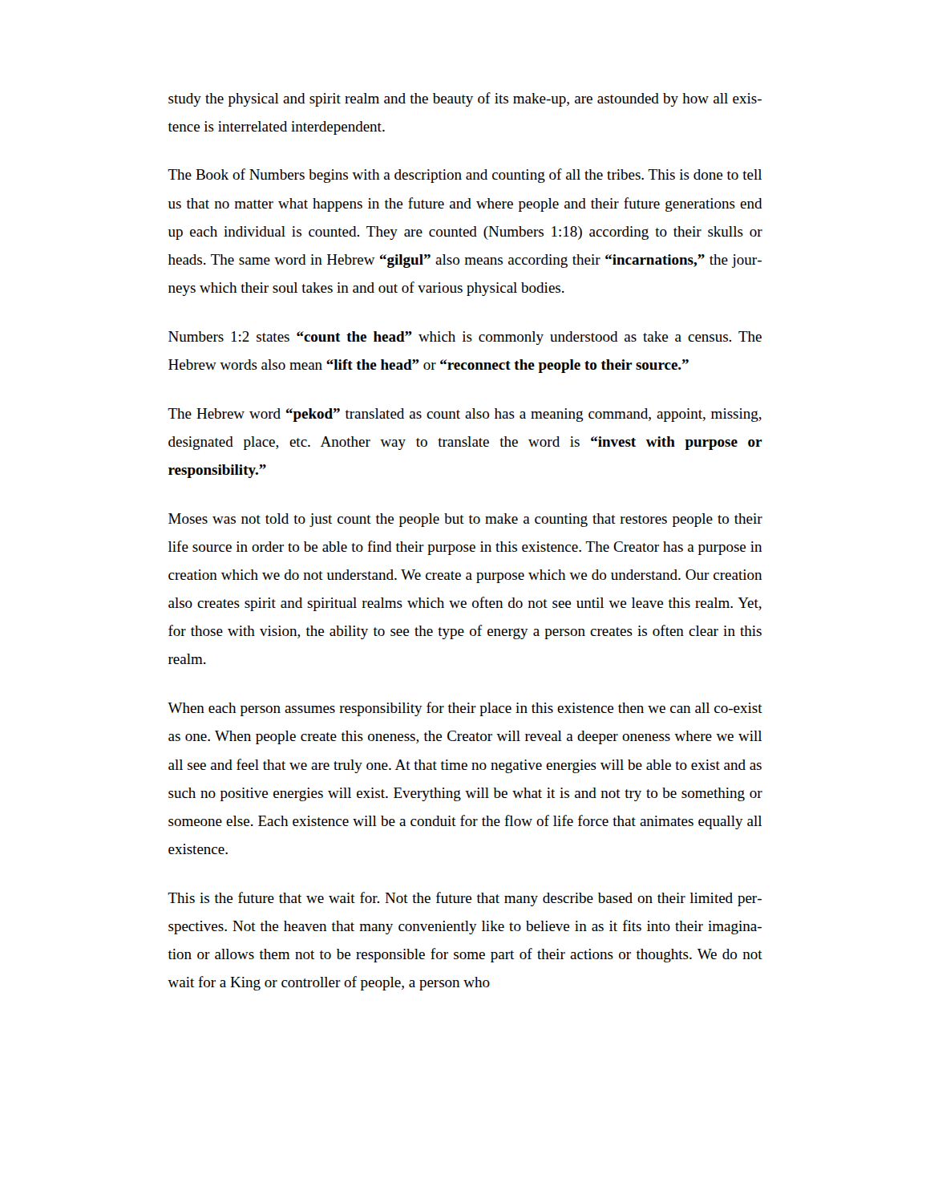study the physical and spirit realm and the beauty of its make-up, are astounded by how all existence is interrelated interdependent.
The Book of Numbers begins with a description and counting of all the tribes. This is done to tell us that no matter what happens in the future and where people and their future generations end up each individual is counted. They are counted (Numbers 1:18) according to their skulls or heads. The same word in Hebrew “gilgul” also means according their “incarnations,” the journeys which their soul takes in and out of various physical bodies.
Numbers 1:2 states “count the head” which is commonly understood as take a census. The Hebrew words also mean “lift the head” or “reconnect the people to their source.”
The Hebrew word “pekod” translated as count also has a meaning command, appoint, missing, designated place, etc. Another way to translate the word is “invest with purpose or responsibility.”
Moses was not told to just count the people but to make a counting that restores people to their life source in order to be able to find their purpose in this existence. The Creator has a purpose in creation which we do not understand. We create a purpose which we do understand. Our creation also creates spirit and spiritual realms which we often do not see until we leave this realm. Yet, for those with vision, the ability to see the type of energy a person creates is often clear in this realm.
When each person assumes responsibility for their place in this existence then we can all co-exist as one. When people create this oneness, the Creator will reveal a deeper oneness where we will all see and feel that we are truly one. At that time no negative energies will be able to exist and as such no positive energies will exist. Everything will be what it is and not try to be something or someone else. Each existence will be a conduit for the flow of life force that animates equally all existence.
This is the future that we wait for. Not the future that many describe based on their limited perspectives. Not the heaven that many conveniently like to believe in as it fits into their imagination or allows them not to be responsible for some part of their actions or thoughts. We do not wait for a King or controller of people, a person who